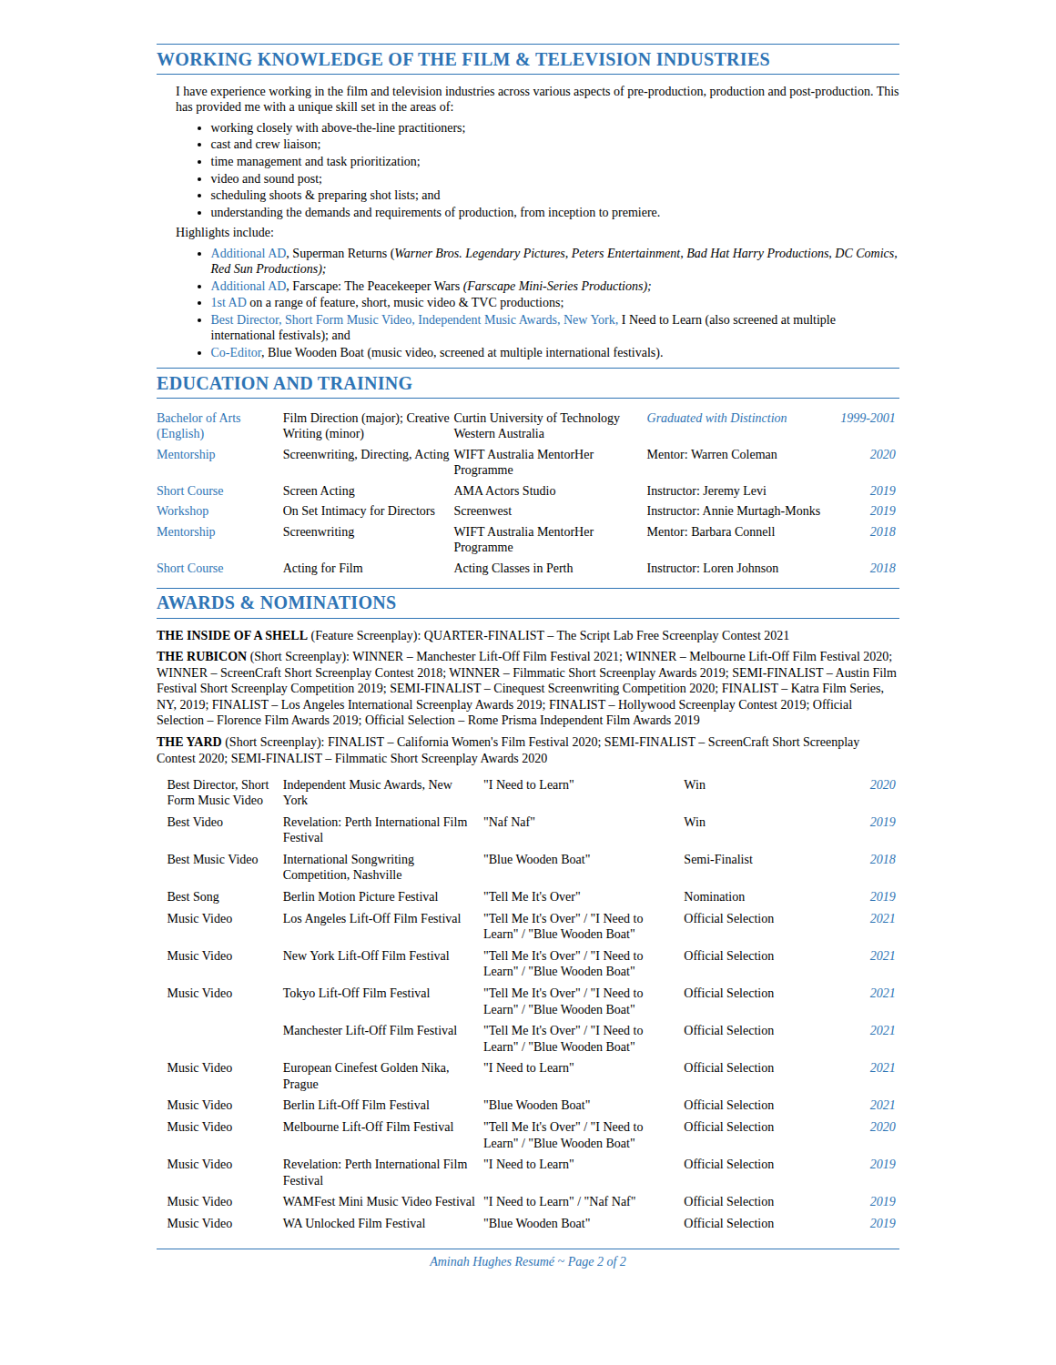Working Knowledge of the Film & Television Industries
I have experience working in the film and television industries across various aspects of pre-production, production and post-production. This has provided me with a unique skill set in the areas of:
working closely with above-the-line practitioners;
cast and crew liaison;
time management and task prioritization;
video and sound post;
scheduling shoots & preparing shot lists; and
understanding the demands and requirements of production, from inception to premiere.
Highlights include:
Additional AD, Superman Returns (Warner Bros. Legendary Pictures, Peters Entertainment, Bad Hat Harry Productions, DC Comics, Red Sun Productions);
Additional AD, Farscape: The Peacekeeper Wars (Farscape Mini-Series Productions);
1st AD on a range of feature, short, music video & TVC productions;
Best Director, Short Form Music Video, Independent Music Awards, New York, I Need to Learn (also screened at multiple international festivals); and
Co-Editor, Blue Wooden Boat (music video, screened at multiple international festivals).
Education and Training
| Bachelor of Arts (English) | Film Direction (major); Creative Writing (minor) | Curtin University of Technology Western Australia | Graduated with Distinction | 1999-2001 |
| Mentorship | Screenwriting, Directing, Acting | WIFT Australia MentorHer Programme | Mentor: Warren Coleman | 2020 |
| Short Course | Screen Acting | AMA Actors Studio | Instructor: Jeremy Levi | 2019 |
| Workshop | On Set Intimacy for Directors | Screenwest | Instructor: Annie Murtagh-Monks | 2019 |
| Mentorship | Screenwriting | WIFT Australia MentorHer Programme | Mentor: Barbara Connell | 2018 |
| Short Course | Acting for Film | Acting Classes in Perth | Instructor: Loren Johnson | 2018 |
Awards & Nominations
THE INSIDE OF A SHELL (Feature Screenplay): QUARTER-FINALIST – The Script Lab Free Screenplay Contest 2021
THE RUBICON (Short Screenplay): WINNER – Manchester Lift-Off Film Festival 2021; WINNER – Melbourne Lift-Off Film Festival 2020; WINNER – ScreenCraft Short Screenplay Contest 2018; WINNER – Filmmatic Short Screenplay Awards 2019; SEMI-FINALIST – Austin Film Festival Short Screenplay Competition 2019; SEMI-FINALIST – Cinequest Screenwriting Competition 2020; FINALIST – Katra Film Series, NY, 2019; FINALIST – Los Angeles International Screenplay Awards 2019; FINALIST – Hollywood Screenplay Contest 2019; Official Selection – Florence Film Awards 2019; Official Selection – Rome Prisma Independent Film Awards 2019
THE YARD (Short Screenplay): FINALIST – California Women's Film Festival 2020; SEMI-FINALIST – ScreenCraft Short Screenplay Contest 2020; SEMI-FINALIST – Filmmatic Short Screenplay Awards 2020
| Best Director, Short Form Music Video | Independent Music Awards, New York | "I Need to Learn" | Win | 2020 |
| Best Video | Revelation: Perth International Film Festival | "Naf Naf" | Win | 2019 |
| Best Music Video | International Songwriting Competition, Nashville | "Blue Wooden Boat" | Semi-Finalist | 2018 |
| Best Song | Berlin Motion Picture Festival | "Tell Me It's Over" | Nomination | 2019 |
| Music Video | Los Angeles Lift-Off Film Festival | "Tell Me It's Over" / "I Need to Learn" / "Blue Wooden Boat" | Official Selection | 2021 |
| Music Video | New York Lift-Off Film Festival | "Tell Me It's Over" / "I Need to Learn" / "Blue Wooden Boat" | Official Selection | 2021 |
| Music Video | Tokyo Lift-Off Film Festival | "Tell Me It's Over" / "I Need to Learn" / "Blue Wooden Boat" | Official Selection | 2021 |
| | Manchester Lift-Off Film Festival | "Tell Me It's Over" / "I Need to Learn" / "Blue Wooden Boat" | Official Selection | 2021 |
| Music Video | European Cinefest Golden Nika, Prague | "I Need to Learn" | Official Selection | 2021 |
| Music Video | Berlin Lift-Off Film Festival | "Blue Wooden Boat" | Official Selection | 2021 |
| Music Video | Melbourne Lift-Off Film Festival | "Tell Me It's Over" / "I Need to Learn" / "Blue Wooden Boat" | Official Selection | 2020 |
| Music Video | Revelation: Perth International Film Festival | "I Need to Learn" | Official Selection | 2019 |
| Music Video | WAMFest Mini Music Video Festival | "I Need to Learn" / "Naf Naf" | Official Selection | 2019 |
| Music Video | WA Unlocked Film Festival | "Blue Wooden Boat" | Official Selection | 2019 |
Aminah Hughes Resumé ~ Page 2 of 2